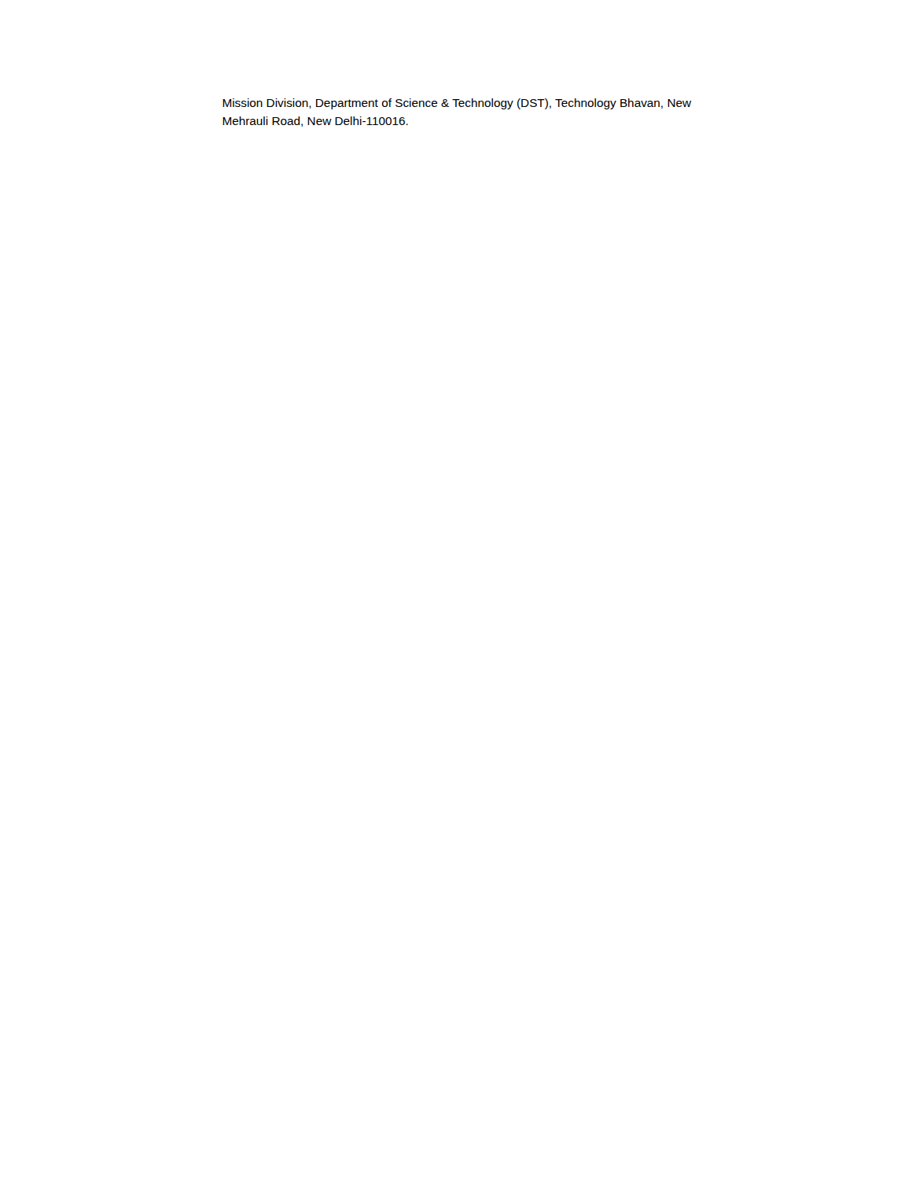Mission Division, Department of Science & Technology (DST), Technology Bhavan, New Mehrauli Road, New Delhi-110016.